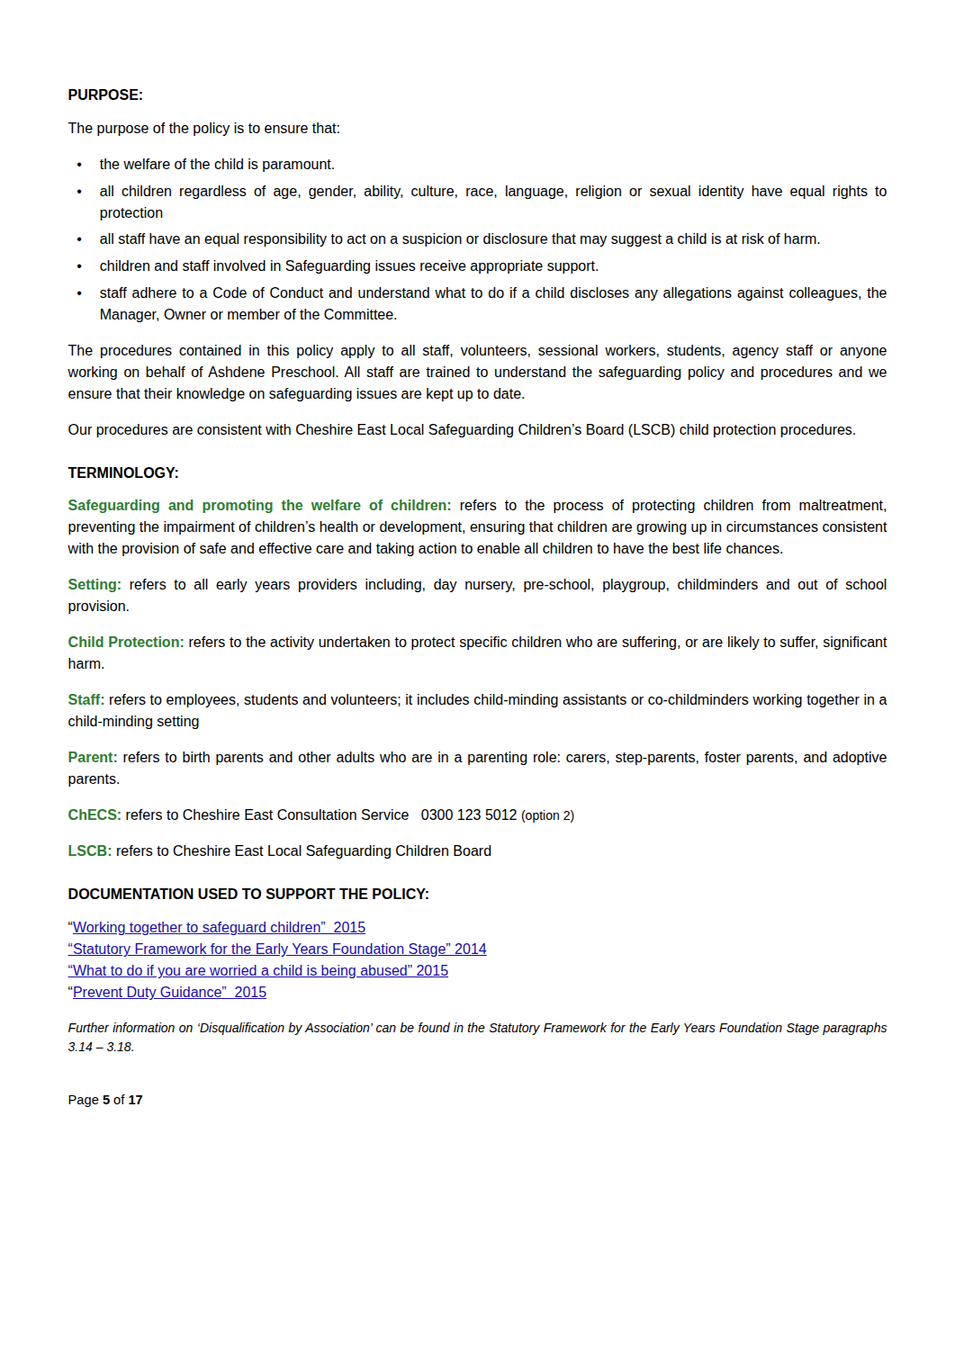PURPOSE:
The purpose of the policy is to ensure that:
the welfare of the child is paramount.
all children regardless of age, gender, ability, culture, race, language, religion or sexual identity have equal rights to protection
all staff have an equal responsibility to act on a suspicion or disclosure that may suggest a child is at risk of harm.
children and staff involved in Safeguarding issues receive appropriate support.
staff adhere to a Code of Conduct and understand what to do if a child discloses any allegations against colleagues, the Manager, Owner or member of the Committee.
The procedures contained in this policy apply to all staff, volunteers, sessional workers, students, agency staff or anyone working on behalf of Ashdene Preschool. All staff are trained to understand the safeguarding policy and procedures and we ensure that their knowledge on safeguarding issues are kept up to date.
Our procedures are consistent with Cheshire East Local Safeguarding Children’s Board (LSCB) child protection procedures.
TERMINOLOGY:
Safeguarding and promoting the welfare of children: refers to the process of protecting children from maltreatment, preventing the impairment of children’s health or development, ensuring that children are growing up in circumstances consistent with the provision of safe and effective care and taking action to enable all children to have the best life chances.
Setting: refers to all early years providers including, day nursery, pre-school, playgroup, childminders and out of school provision.
Child Protection: refers to the activity undertaken to protect specific children who are suffering, or are likely to suffer, significant harm.
Staff: refers to employees, students and volunteers; it includes child-minding assistants or co-childminders working together in a child-minding setting
Parent: refers to birth parents and other adults who are in a parenting role: carers, step-parents, foster parents, and adoptive parents.
ChECS: refers to Cheshire East Consultation Service 0300 123 5012 (option 2)
LSCB: refers to Cheshire East Local Safeguarding Children Board
DOCUMENTATION USED TO SUPPORT THE POLICY:
“Working together to safeguard children” 2015
“Statutory Framework for the Early Years Foundation Stage” 2014
“What to do if you are worried a child is being abused” 2015
“Prevent Duty Guidance” 2015
Further information on ‘Disqualification by Association’ can be found in the Statutory Framework for the Early Years Foundation Stage paragraphs 3.14 – 3.18.
Page 5 of 17